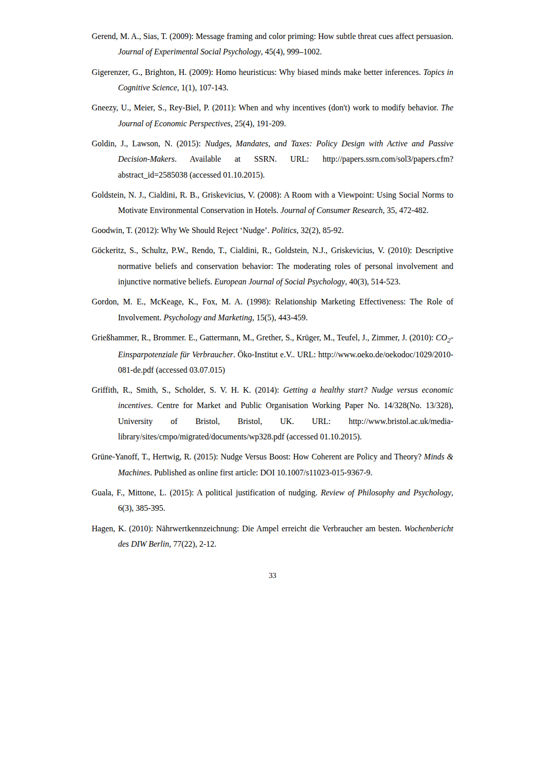Gerend, M. A., Sias, T. (2009): Message framing and color priming: How subtle threat cues affect persuasion. Journal of Experimental Social Psychology, 45(4), 999–1002.
Gigerenzer, G., Brighton, H. (2009): Homo heuristicus: Why biased minds make better inferences. Topics in Cognitive Science, 1(1), 107-143.
Gneezy, U., Meier, S., Rey-Biel, P. (2011): When and why incentives (don't) work to modify behavior. The Journal of Economic Perspectives, 25(4), 191-209.
Goldin, J., Lawson, N. (2015): Nudges, Mandates, and Taxes: Policy Design with Active and Passive Decision-Makers. Available at SSRN. URL: http://papers.ssrn.com/sol3/papers.cfm?abstract_id=2585038 (accessed 01.10.2015).
Goldstein, N. J., Cialdini, R. B., Griskevicius, V. (2008): A Room with a Viewpoint: Using Social Norms to Motivate Environmental Conservation in Hotels. Journal of Consumer Research, 35, 472-482.
Goodwin, T. (2012): Why We Should Reject ‘Nudge’. Politics, 32(2), 85-92.
Göckeritz, S., Schultz, P.W., Rendo, T., Cialdini, R., Goldstein, N.J., Griskevicius, V. (2010): Descriptive normative beliefs and conservation behavior: The moderating roles of personal involvement and injunctive normative beliefs. European Journal of Social Psychology, 40(3), 514-523.
Gordon, M. E., McKeage, K., Fox, M. A. (1998): Relationship Marketing Effectiveness: The Role of Involvement. Psychology and Marketing, 15(5), 443-459.
Grießhammer, R., Brommer. E., Gattermann, M., Grether, S., Krüger, M., Teufel, J., Zimmer, J. (2010): CO2-Einsparpotenziale für Verbraucher. Öko-Institut e.V.. URL: http://www.oeko.de/oekodoc/1029/2010-081-de.pdf (accessed 03.07.015)
Griffith, R., Smith, S., Scholder, S. V. H. K. (2014): Getting a healthy start? Nudge versus economic incentives. Centre for Market and Public Organisation Working Paper No. 14/328(No. 13/328), University of Bristol, Bristol, UK. URL: http://www.bristol.ac.uk/media-library/sites/cmpo/migrated/documents/wp328.pdf (accessed 01.10.2015).
Grüne-Yanoff, T., Hertwig, R. (2015): Nudge Versus Boost: How Coherent are Policy and Theory? Minds & Machines. Published as online first article: DOI 10.1007/s11023-015-9367-9.
Guala, F., Mittone, L. (2015): A political justification of nudging. Review of Philosophy and Psychology, 6(3), 385-395.
Hagen, K. (2010): Nährwertkennzeichnung: Die Ampel erreicht die Verbraucher am besten. Wochenbericht des DIW Berlin, 77(22), 2-12.
33